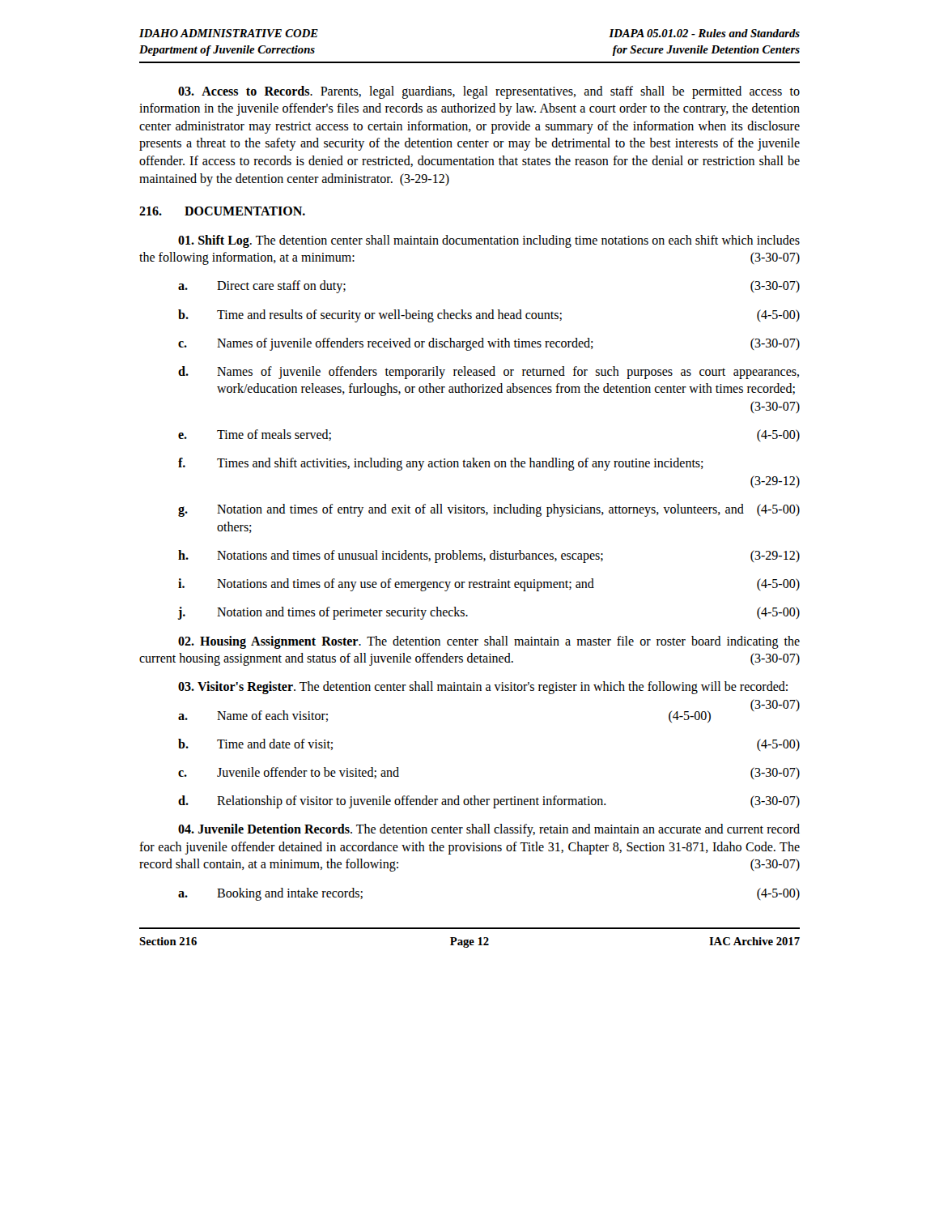| IDAHO ADMINISTRATIVE CODE Department of Juvenile Corrections | IDAPA 05.01.02 - Rules and Standards for Secure Juvenile Detention Centers |
03. Access to Records. Parents, legal guardians, legal representatives, and staff shall be permitted access to information in the juvenile offender's files and records as authorized by law. Absent a court order to the contrary, the detention center administrator may restrict access to certain information, or provide a summary of the information when its disclosure presents a threat to the safety and security of the detention center or may be detrimental to the best interests of the juvenile offender. If access to records is denied or restricted, documentation that states the reason for the denial or restriction shall be maintained by the detention center administrator. (3-29-12)
216. DOCUMENTATION.
01. Shift Log. The detention center shall maintain documentation including time notations on each shift which includes the following information, at a minimum:(3-30-07)
a.
Direct care staff on duty; (3-30-07)
b.
Time and results of security or well-being checks and head counts; (4-5-00)
c.
Names of juvenile offenders received or discharged with times recorded; (3-30-07)
d.
Names of juvenile offenders temporarily released or returned for such purposes as court appearances, work/education releases, furloughs, or other authorized absences from the detention center with times recorded;(3-30-07)
e.
Time of meals served; (4-5-00)
f.
Times and shift activities, including any action taken on the handling of any routine incidents; (3-29-12)
g.
Notation and times of entry and exit of all visitors, including physicians, attorneys, volunteers, and others; (4-5-00)
h.
Notations and times of unusual incidents, problems, disturbances, escapes; (3-29-12)
i.
Notations and times of any use of emergency or restraint equipment; and (4-5-00)
j.
Notation and times of perimeter security checks. (4-5-00)
02. Housing Assignment Roster. The detention center shall maintain a master file or roster board indicating the current housing assignment and status of all juvenile offenders detained.(3-30-07)
03. Visitor's Register. The detention center shall maintain a visitor's register in which the following will be recorded:(3-30-07)
a.
Name of each visitor; (4-5-00)
b.
Time and date of visit; (4-5-00)
c.
Juvenile offender to be visited; and (3-30-07)
d.
Relationship of visitor to juvenile offender and other pertinent information. (3-30-07)
04. Juvenile Detention Records. The detention center shall classify, retain and maintain an accurate and current record for each juvenile offender detained in accordance with the provisions of Title 31, Chapter 8, Section 31-871, Idaho Code. The record shall contain, at a minimum, the following:(3-30-07)
a.
Booking and intake records; (4-5-00)
| Section 216 | Page 12 | IAC Archive 2017 |